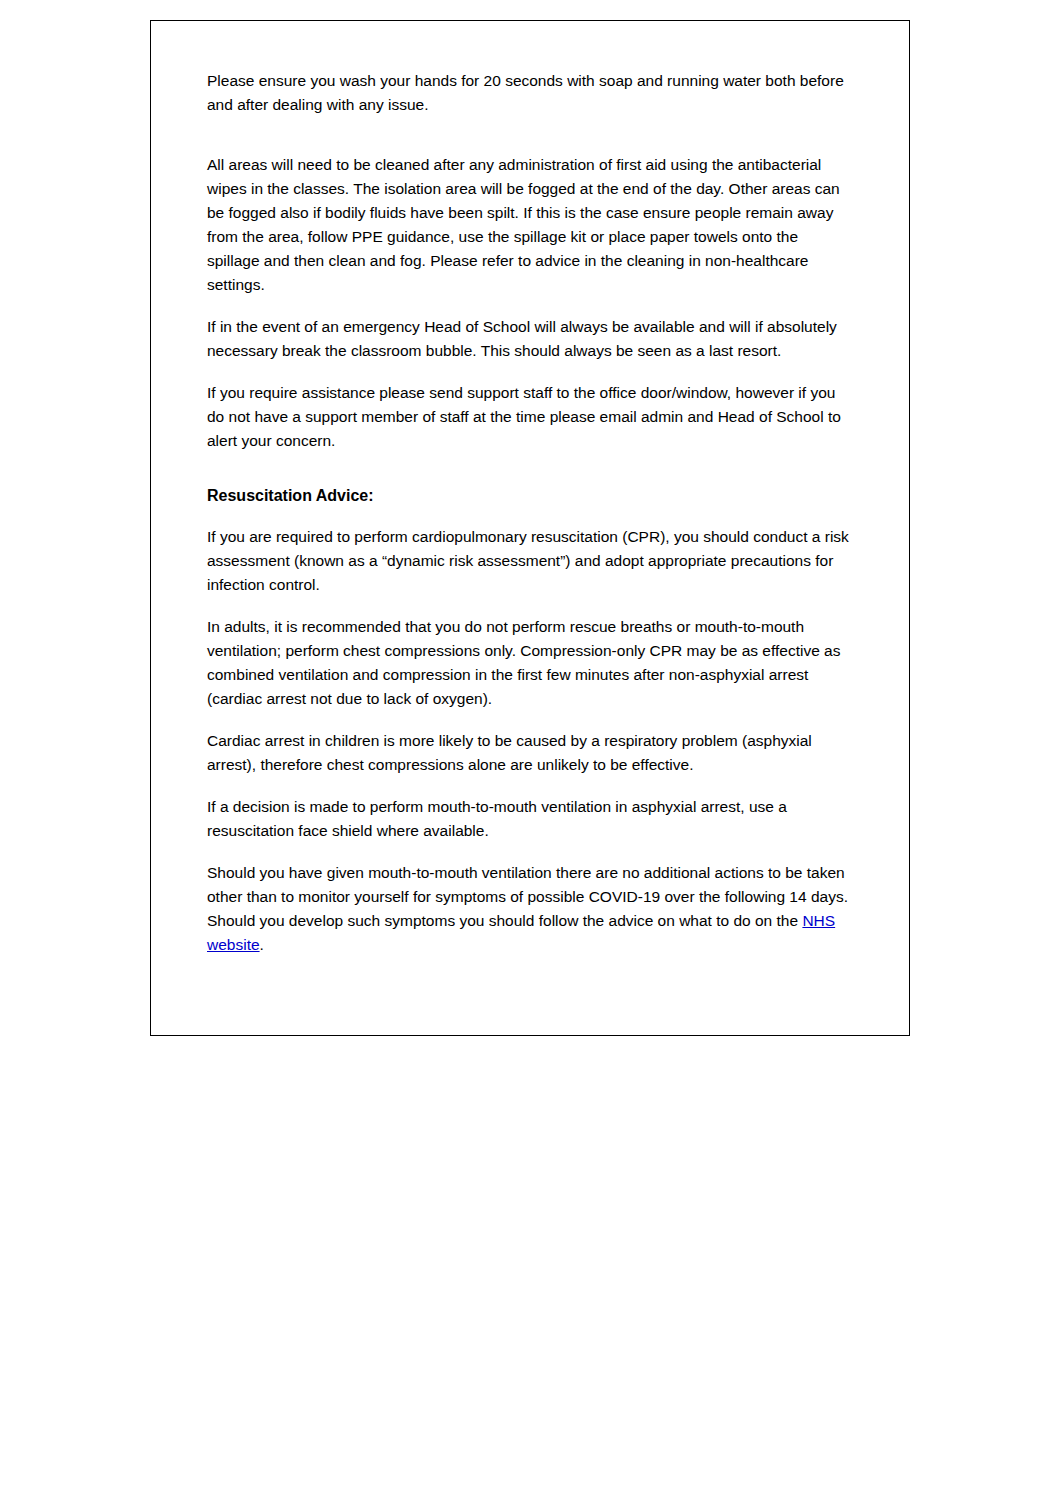Please ensure you wash your hands for 20 seconds with soap and running water both before and after dealing with any issue.
All areas will need to be cleaned after any administration of first aid using the antibacterial wipes in the classes. The isolation area will be fogged at the end of the day. Other areas can be fogged also if bodily fluids have been spilt. If this is the case ensure people remain away from the area, follow PPE guidance, use the spillage kit or place paper towels onto the spillage and then clean and fog. Please refer to advice in the cleaning in non-healthcare settings.
If in the event of an emergency Head of School will always be available and will if absolutely necessary break the classroom bubble. This should always be seen as a last resort.
If you require assistance please send support staff to the office door/window, however if you do not have a support member of staff at the time please email admin and Head of School to alert your concern.
Resuscitation Advice:
If you are required to perform cardiopulmonary resuscitation (CPR), you should conduct a risk assessment (known as a “dynamic risk assessment”) and adopt appropriate precautions for infection control.
In adults, it is recommended that you do not perform rescue breaths or mouth-to-mouth ventilation; perform chest compressions only. Compression-only CPR may be as effective as combined ventilation and compression in the first few minutes after non-asphyxial arrest (cardiac arrest not due to lack of oxygen).
Cardiac arrest in children is more likely to be caused by a respiratory problem (asphyxial arrest), therefore chest compressions alone are unlikely to be effective.
If a decision is made to perform mouth-to-mouth ventilation in asphyxial arrest, use a resuscitation face shield where available.
Should you have given mouth-to-mouth ventilation there are no additional actions to be taken other than to monitor yourself for symptoms of possible COVID-19 over the following 14 days. Should you develop such symptoms you should follow the advice on what to do on the NHS website.